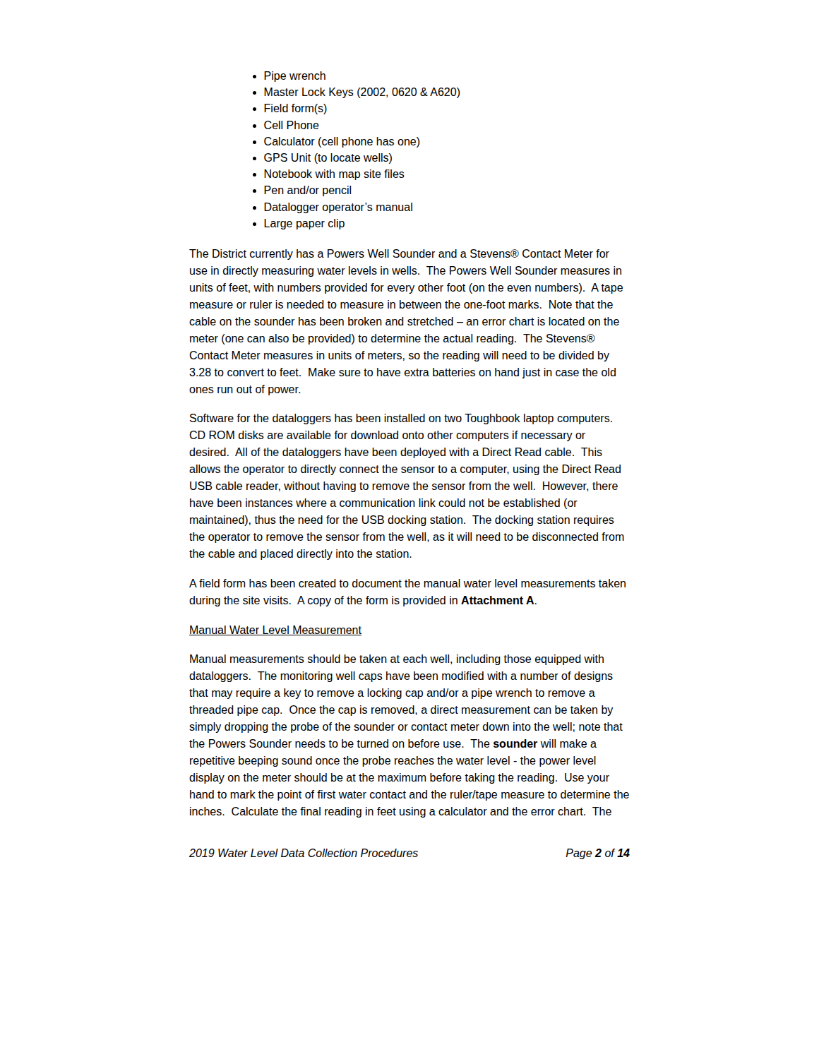Pipe wrench
Master Lock Keys (2002, 0620 & A620)
Field form(s)
Cell Phone
Calculator (cell phone has one)
GPS Unit (to locate wells)
Notebook with map site files
Pen and/or pencil
Datalogger operator’s manual
Large paper clip
The District currently has a Powers Well Sounder and a Stevens® Contact Meter for use in directly measuring water levels in wells. The Powers Well Sounder measures in units of feet, with numbers provided for every other foot (on the even numbers). A tape measure or ruler is needed to measure in between the one-foot marks. Note that the cable on the sounder has been broken and stretched – an error chart is located on the meter (one can also be provided) to determine the actual reading. The Stevens® Contact Meter measures in units of meters, so the reading will need to be divided by 3.28 to convert to feet. Make sure to have extra batteries on hand just in case the old ones run out of power.
Software for the dataloggers has been installed on two Toughbook laptop computers. CD ROM disks are available for download onto other computers if necessary or desired. All of the dataloggers have been deployed with a Direct Read cable. This allows the operator to directly connect the sensor to a computer, using the Direct Read USB cable reader, without having to remove the sensor from the well. However, there have been instances where a communication link could not be established (or maintained), thus the need for the USB docking station. The docking station requires the operator to remove the sensor from the well, as it will need to be disconnected from the cable and placed directly into the station.
A field form has been created to document the manual water level measurements taken during the site visits. A copy of the form is provided in Attachment A.
Manual Water Level Measurement
Manual measurements should be taken at each well, including those equipped with dataloggers. The monitoring well caps have been modified with a number of designs that may require a key to remove a locking cap and/or a pipe wrench to remove a threaded pipe cap. Once the cap is removed, a direct measurement can be taken by simply dropping the probe of the sounder or contact meter down into the well; note that the Powers Sounder needs to be turned on before use. The sounder will make a repetitive beeping sound once the probe reaches the water level - the power level display on the meter should be at the maximum before taking the reading. Use your hand to mark the point of first water contact and the ruler/tape measure to determine the inches. Calculate the final reading in feet using a calculator and the error chart. The
2019 Water Level Data Collection Procedures Page 2 of 14